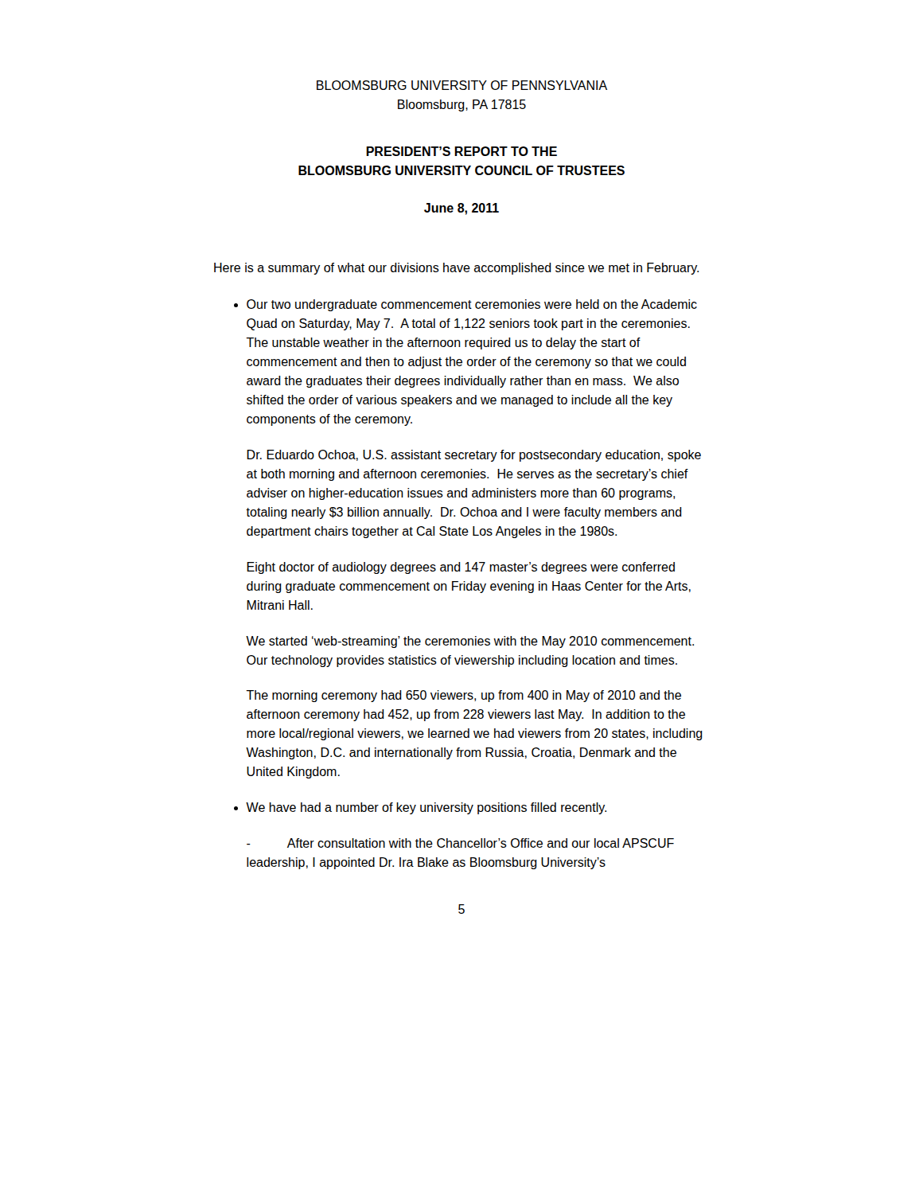BLOOMSBURG UNIVERSITY OF PENNSYLVANIA
Bloomsburg, PA 17815
PRESIDENT’S REPORT TO THE
BLOOMSBURG UNIVERSITY COUNCIL OF TRUSTEES
June 8, 2011
Here is a summary of what our divisions have accomplished since we met in February.
Our two undergraduate commencement ceremonies were held on the Academic Quad on Saturday, May 7. A total of 1,122 seniors took part in the ceremonies. The unstable weather in the afternoon required us to delay the start of commencement and then to adjust the order of the ceremony so that we could award the graduates their degrees individually rather than en mass. We also shifted the order of various speakers and we managed to include all the key components of the ceremony.
Dr. Eduardo Ochoa, U.S. assistant secretary for postsecondary education, spoke at both morning and afternoon ceremonies. He serves as the secretary’s chief adviser on higher-education issues and administers more than 60 programs, totaling nearly $3 billion annually. Dr. Ochoa and I were faculty members and department chairs together at Cal State Los Angeles in the 1980s.
Eight doctor of audiology degrees and 147 master’s degrees were conferred during graduate commencement on Friday evening in Haas Center for the Arts, Mitrani Hall.
We started ‘web-streaming’ the ceremonies with the May 2010 commencement. Our technology provides statistics of viewership including location and times.
The morning ceremony had 650 viewers, up from 400 in May of 2010 and the afternoon ceremony had 452, up from 228 viewers last May. In addition to the more local/regional viewers, we learned we had viewers from 20 states, including Washington, D.C. and internationally from Russia, Croatia, Denmark and the United Kingdom.
We have had a number of key university positions filled recently.
-After consultation with the Chancellor’s Office and our local APSCUF leadership, I appointed Dr. Ira Blake as Bloomsburg University’s
5